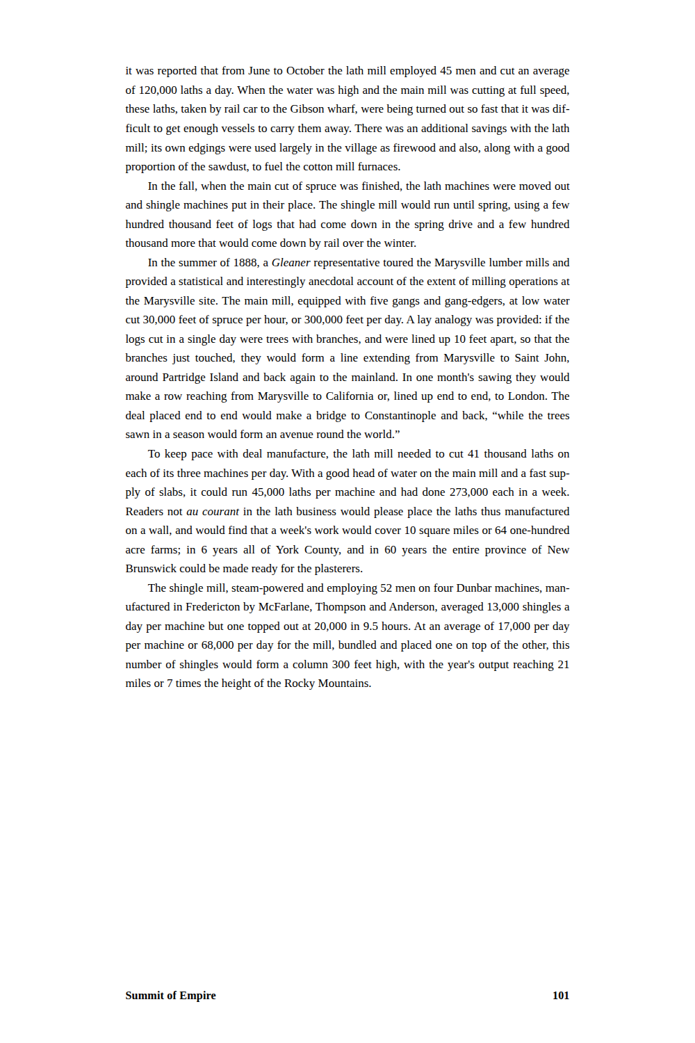it was reported that from June to October the lath mill employed 45 men and cut an average of 120,000 laths a day. When the water was high and the main mill was cutting at full speed, these laths, taken by rail car to the Gibson wharf, were being turned out so fast that it was difficult to get enough vessels to carry them away. There was an additional savings with the lath mill; its own edgings were used largely in the village as firewood and also, along with a good proportion of the sawdust, to fuel the cotton mill furnaces.
In the fall, when the main cut of spruce was finished, the lath machines were moved out and shingle machines put in their place. The shingle mill would run until spring, using a few hundred thousand feet of logs that had come down in the spring drive and a few hundred thousand more that would come down by rail over the winter.
In the summer of 1888, a Gleaner representative toured the Marysville lumber mills and provided a statistical and interestingly anecdotal account of the extent of milling operations at the Marysville site. The main mill, equipped with five gangs and gang-edgers, at low water cut 30,000 feet of spruce per hour, or 300,000 feet per day. A lay analogy was provided: if the logs cut in a single day were trees with branches, and were lined up 10 feet apart, so that the branches just touched, they would form a line extending from Marysville to Saint John, around Partridge Island and back again to the mainland. In one month's sawing they would make a row reaching from Marysville to California or, lined up end to end, to London. The deal placed end to end would make a bridge to Constantinople and back, “while the trees sawn in a season would form an avenue round the world.”
To keep pace with deal manufacture, the lath mill needed to cut 41 thousand laths on each of its three machines per day. With a good head of water on the main mill and a fast supply of slabs, it could run 45,000 laths per machine and had done 273,000 each in a week. Readers not au courant in the lath business would please place the laths thus manufactured on a wall, and would find that a week's work would cover 10 square miles or 64 one-hundred acre farms; in 6 years all of York County, and in 60 years the entire province of New Brunswick could be made ready for the plasterers.
The shingle mill, steam-powered and employing 52 men on four Dunbar machines, manufactured in Fredericton by McFarlane, Thompson and Anderson, averaged 13,000 shingles a day per machine but one topped out at 20,000 in 9.5 hours. At an average of 17,000 per day per machine or 68,000 per day for the mill, bundled and placed one on top of the other, this number of shingles would form a column 300 feet high, with the year's output reaching 21 miles or 7 times the height of the Rocky Mountains.
Summit of Empire 101